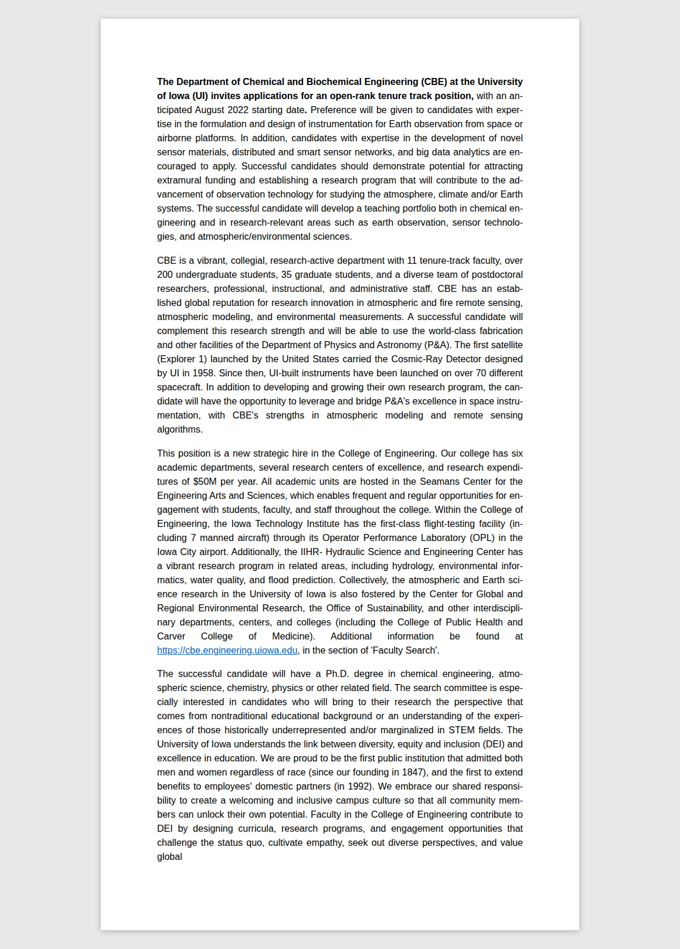The Department of Chemical and Biochemical Engineering (CBE) at the University of Iowa (UI) invites applications for an open-rank tenure track position, with an anticipated August 2022 starting date. Preference will be given to candidates with expertise in the formulation and design of instrumentation for Earth observation from space or airborne platforms. In addition, candidates with expertise in the development of novel sensor materials, distributed and smart sensor networks, and big data analytics are encouraged to apply. Successful candidates should demonstrate potential for attracting extramural funding and establishing a research program that will contribute to the advancement of observation technology for studying the atmosphere, climate and/or Earth systems. The successful candidate will develop a teaching portfolio both in chemical engineering and in research-relevant areas such as earth observation, sensor technologies, and atmospheric/environmental sciences.
CBE is a vibrant, collegial, research-active department with 11 tenure-track faculty, over 200 undergraduate students, 35 graduate students, and a diverse team of postdoctoral researchers, professional, instructional, and administrative staff. CBE has an established global reputation for research innovation in atmospheric and fire remote sensing, atmospheric modeling, and environmental measurements. A successful candidate will complement this research strength and will be able to use the world-class fabrication and other facilities of the Department of Physics and Astronomy (P&A). The first satellite (Explorer 1) launched by the United States carried the Cosmic-Ray Detector designed by UI in 1958. Since then, UI-built instruments have been launched on over 70 different spacecraft. In addition to developing and growing their own research program, the candidate will have the opportunity to leverage and bridge P&A's excellence in space instrumentation, with CBE's strengths in atmospheric modeling and remote sensing algorithms.
This position is a new strategic hire in the College of Engineering. Our college has six academic departments, several research centers of excellence, and research expenditures of $50M per year. All academic units are hosted in the Seamans Center for the Engineering Arts and Sciences, which enables frequent and regular opportunities for engagement with students, faculty, and staff throughout the college. Within the College of Engineering, the Iowa Technology Institute has the first-class flight-testing facility (including 7 manned aircraft) through its Operator Performance Laboratory (OPL) in the Iowa City airport. Additionally, the IIHR- Hydraulic Science and Engineering Center has a vibrant research program in related areas, including hydrology, environmental informatics, water quality, and flood prediction. Collectively, the atmospheric and Earth science research in the University of Iowa is also fostered by the Center for Global and Regional Environmental Research, the Office of Sustainability, and other interdisciplinary departments, centers, and colleges (including the College of Public Health and Carver College of Medicine). Additional information be found at https://cbe.engineering.uiowa.edu, in the section of 'Faculty Search'.
The successful candidate will have a Ph.D. degree in chemical engineering, atmospheric science, chemistry, physics or other related field. The search committee is especially interested in candidates who will bring to their research the perspective that comes from nontraditional educational background or an understanding of the experiences of those historically underrepresented and/or marginalized in STEM fields. The University of Iowa understands the link between diversity, equity and inclusion (DEI) and excellence in education. We are proud to be the first public institution that admitted both men and women regardless of race (since our founding in 1847), and the first to extend benefits to employees' domestic partners (in 1992). We embrace our shared responsibility to create a welcoming and inclusive campus culture so that all community members can unlock their own potential. Faculty in the College of Engineering contribute to DEI by designing curricula, research programs, and engagement opportunities that challenge the status quo, cultivate empathy, seek out diverse perspectives, and value global